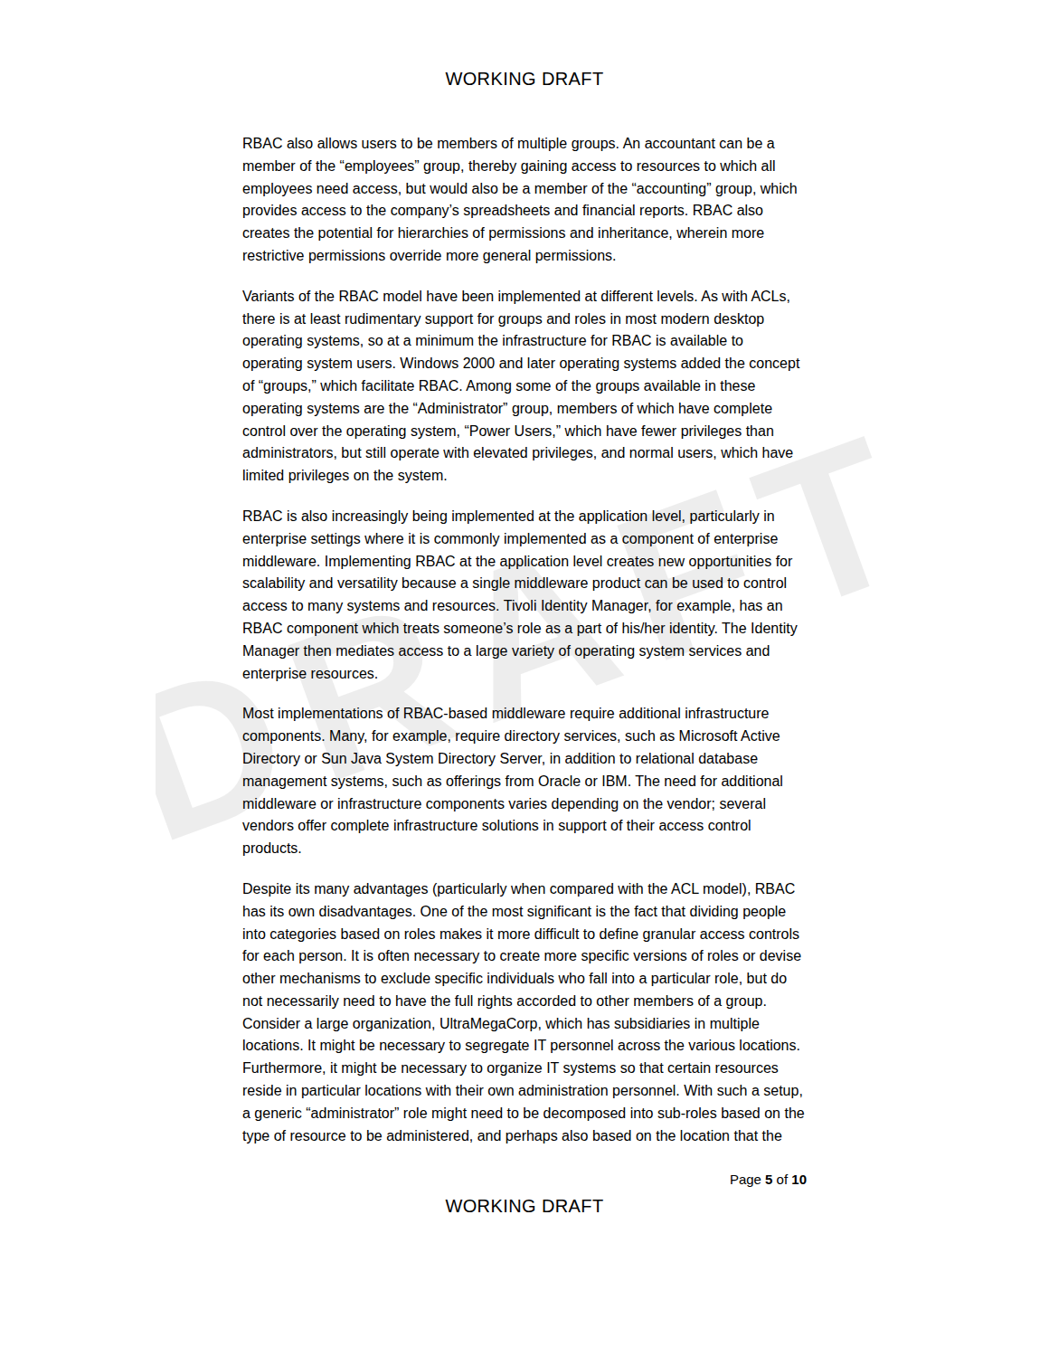DRAFT
WORKING DRAFT
RBAC also allows users to be members of multiple groups. An accountant can be a member of the “employees” group, thereby gaining access to resources to which all employees need access, but would also be a member of the “accounting” group, which provides access to the company’s spreadsheets and financial reports. RBAC also creates the potential for hierarchies of permissions and inheritance, wherein more restrictive permissions override more general permissions.
Variants of the RBAC model have been implemented at different levels. As with ACLs, there is at least rudimentary support for groups and roles in most modern desktop operating systems, so at a minimum the infrastructure for RBAC is available to operating system users. Windows 2000 and later operating systems added the concept of “groups,” which facilitate RBAC. Among some of the groups available in these operating systems are the “Administrator” group, members of which have complete control over the operating system, “Power Users,” which have fewer privileges than administrators, but still operate with elevated privileges, and normal users, which have limited privileges on the system.
RBAC is also increasingly being implemented at the application level, particularly in enterprise settings where it is commonly implemented as a component of enterprise middleware. Implementing RBAC at the application level creates new opportunities for scalability and versatility because a single middleware product can be used to control access to many systems and resources. Tivoli Identity Manager, for example, has an RBAC component which treats someone’s role as a part of his/her identity. The Identity Manager then mediates access to a large variety of operating system services and enterprise resources.
Most implementations of RBAC-based middleware require additional infrastructure components. Many, for example, require directory services, such as Microsoft Active Directory or Sun Java System Directory Server, in addition to relational database management systems, such as offerings from Oracle or IBM. The need for additional middleware or infrastructure components varies depending on the vendor; several vendors offer complete infrastructure solutions in support of their access control products.
Despite its many advantages (particularly when compared with the ACL model), RBAC has its own disadvantages. One of the most significant is the fact that dividing people into categories based on roles makes it more difficult to define granular access controls for each person. It is often necessary to create more specific versions of roles or devise other mechanisms to exclude specific individuals who fall into a particular role, but do not necessarily need to have the full rights accorded to other members of a group. Consider a large organization, UltraMegaCorp, which has subsidiaries in multiple locations. It might be necessary to segregate IT personnel across the various locations. Furthermore, it might be necessary to organize IT systems so that certain resources reside in particular locations with their own administration personnel. With such a setup, a generic “administrator” role might need to be decomposed into sub-roles based on the type of resource to be administered, and perhaps also based on the location that the
Page 5 of 10
WORKING DRAFT